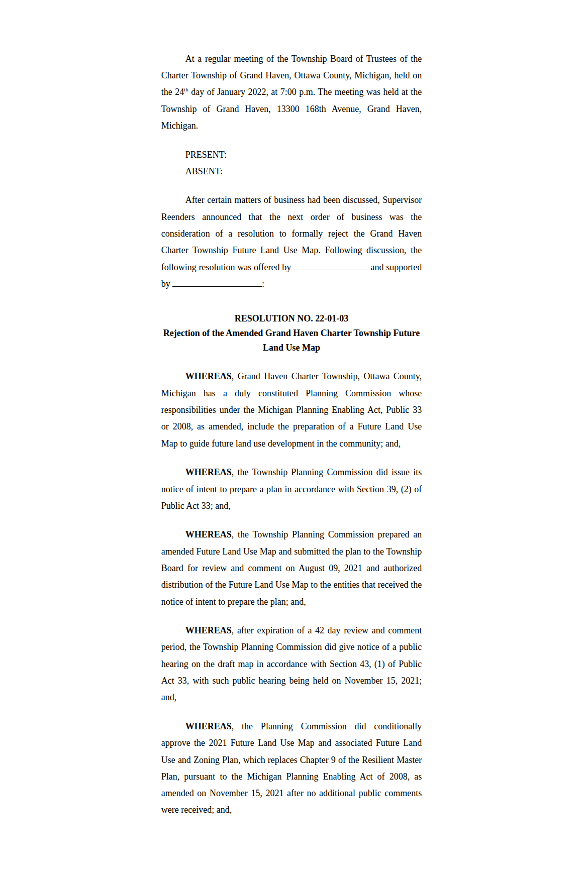At a regular meeting of the Township Board of Trustees of the Charter Township of Grand Haven, Ottawa County, Michigan, held on the 24th day of January 2022, at 7:00 p.m. The meeting was held at the Township of Grand Haven, 13300 168th Avenue, Grand Haven, Michigan.
PRESENT: ABSENT:
After certain matters of business had been discussed, Supervisor Reenders announced that the next order of business was the consideration of a resolution to formally reject the Grand Haven Charter Township Future Land Use Map. Following discussion, the following resolution was offered by and supported by :
RESOLUTION NO. 22-01-03
Rejection of the Amended Grand Haven Charter Township Future Land Use Map
WHEREAS, Grand Haven Charter Township, Ottawa County, Michigan has a duly constituted Planning Commission whose responsibilities under the Michigan Planning Enabling Act, Public 33 or 2008, as amended, include the preparation of a Future Land Use Map to guide future land use development in the community; and,
WHEREAS, the Township Planning Commission did issue its notice of intent to prepare a plan in accordance with Section 39, (2) of Public Act 33; and,
WHEREAS, the Township Planning Commission prepared an amended Future Land Use Map and submitted the plan to the Township Board for review and comment on August 09, 2021 and authorized distribution of the Future Land Use Map to the entities that received the notice of intent to prepare the plan; and,
WHEREAS, after expiration of a 42 day review and comment period, the Township Planning Commission did give notice of a public hearing on the draft map in accordance with Section 43, (1) of Public Act 33, with such public hearing being held on November 15, 2021; and,
WHEREAS, the Planning Commission did conditionally approve the 2021 Future Land Use Map and associated Future Land Use and Zoning Plan, which replaces Chapter 9 of the Resilient Master Plan, pursuant to the Michigan Planning Enabling Act of 2008, as amended on November 15, 2021 after no additional public comments were received; and,